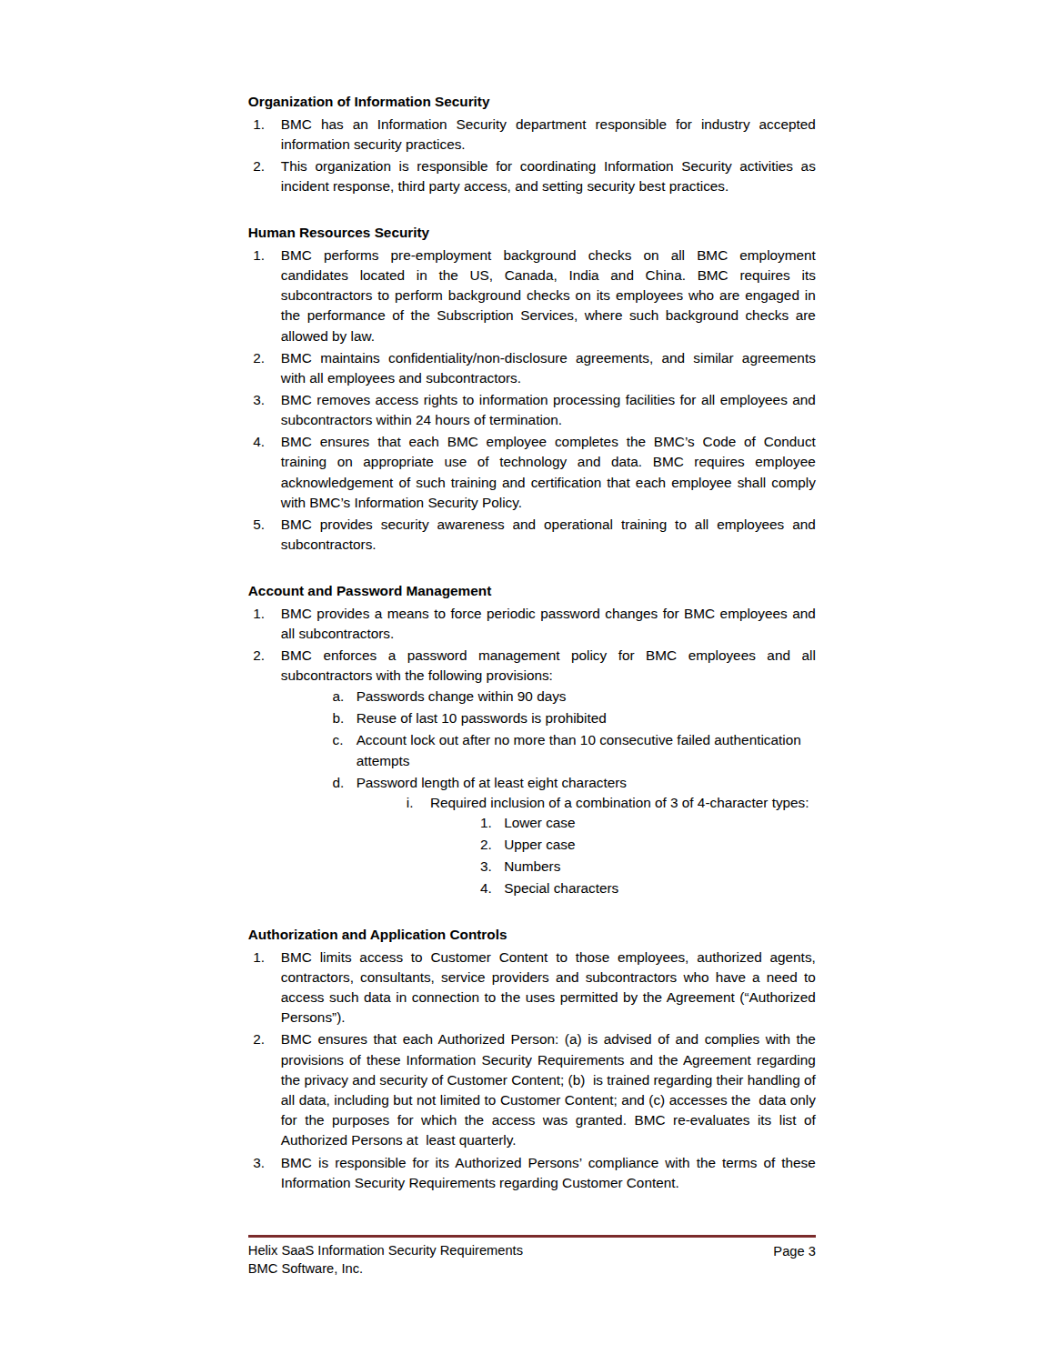Organization of Information Security
BMC has an Information Security department responsible for industry accepted information security practices.
This organization is responsible for coordinating Information Security activities as incident response, third party access, and setting security best practices.
Human Resources Security
BMC performs pre-employment background checks on all BMC employment candidates located in the US, Canada, India and China. BMC requires its subcontractors to perform background checks on its employees who are engaged in the performance of the Subscription Services, where such background checks are allowed by law.
BMC maintains confidentiality/non-disclosure agreements, and similar agreements with all employees and subcontractors.
BMC removes access rights to information processing facilities for all employees and subcontractors within 24 hours of termination.
BMC ensures that each BMC employee completes the BMC’s Code of Conduct training on appropriate use of technology and data. BMC requires employee acknowledgement of such training and certification that each employee shall comply with BMC’s Information Security Policy.
BMC provides security awareness and operational training to all employees and subcontractors.
Account and Password Management
BMC provides a means to force periodic password changes for BMC employees and all subcontractors.
BMC enforces a password management policy for BMC employees and all subcontractors with the following provisions:
Passwords change within 90 days
Reuse of last 10 passwords is prohibited
Account lock out after no more than 10 consecutive failed authentication attempts
Password length of at least eight characters
Required inclusion of a combination of 3 of 4-character types:
Lower case
Upper case
Numbers
Special characters
Authorization and Application Controls
BMC limits access to Customer Content to those employees, authorized agents, contractors, consultants, service providers and subcontractors who have a need to access such data in connection to the uses permitted by the Agreement (“Authorized Persons”).
BMC ensures that each Authorized Person: (a) is advised of and complies with the provisions of these Information Security Requirements and the Agreement regarding the privacy and security of Customer Content; (b) is trained regarding their handling of all data, including but not limited to Customer Content; and (c) accesses the data only for the purposes for which the access was granted. BMC re-evaluates its list of Authorized Persons at least quarterly.
BMC is responsible for its Authorized Persons’ compliance with the terms of these Information Security Requirements regarding Customer Content.
Helix SaaS Information Security Requirements
BMC Software, Inc.
Page 3